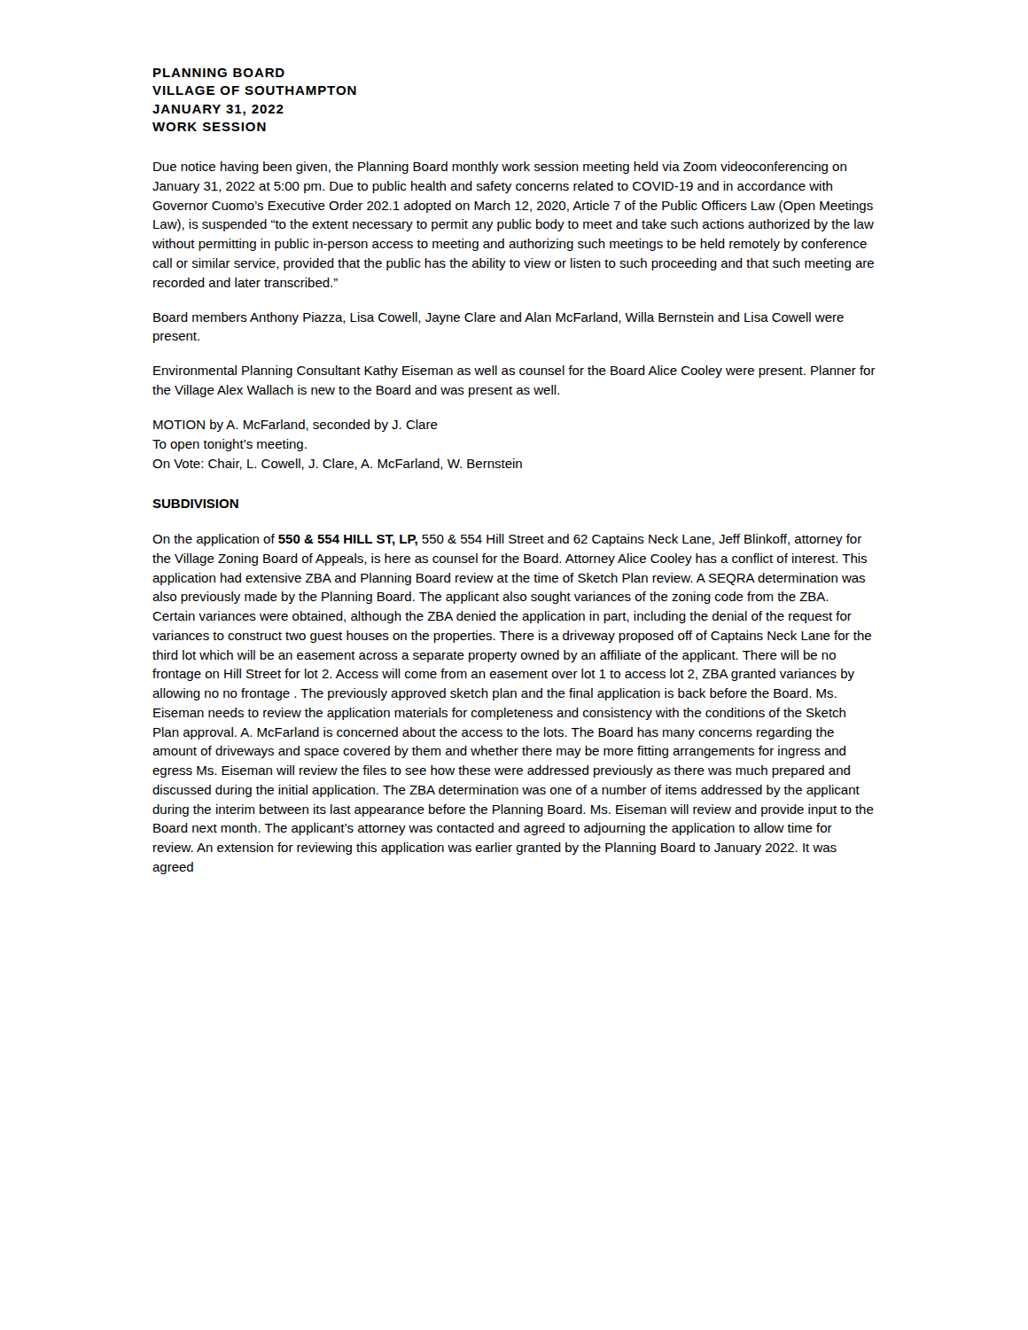PLANNING BOARD
VILLAGE OF SOUTHAMPTON
JANUARY 31, 2022
WORK SESSION
Due notice having been given, the Planning Board monthly work session meeting held via Zoom videoconferencing on January 31, 2022 at 5:00 pm. Due to public health and safety concerns related to COVID-19 and in accordance with Governor Cuomo’s Executive Order 202.1 adopted on March 12, 2020, Article 7 of the Public Officers Law (Open Meetings Law), is suspended “to the extent necessary to permit any public body to meet and take such actions authorized by the law without permitting in public in-person access to meeting and authorizing such meetings to be held remotely by conference call or similar service, provided that the public has the ability to view or listen to such proceeding and that such meeting are recorded and later transcribed.”
Board members Anthony Piazza, Lisa Cowell, Jayne Clare and Alan McFarland, Willa Bernstein and Lisa Cowell were present.
Environmental Planning Consultant Kathy Eiseman as well as counsel for the Board Alice Cooley were present. Planner for the Village Alex Wallach is new to the Board and was present as well.
MOTION by A. McFarland, seconded by J. Clare
To open tonight’s meeting.
On Vote: Chair, L. Cowell, J. Clare, A. McFarland, W. Bernstein
SUBDIVISION
On the application of 550 & 554 HILL ST, LP, 550 & 554 Hill Street and 62 Captains Neck Lane, Jeff Blinkoff, attorney for the Village Zoning Board of Appeals, is here as counsel for the Board. Attorney Alice Cooley has a conflict of interest. This application had extensive ZBA and Planning Board review at the time of Sketch Plan review. A SEQRA determination was also previously made by the Planning Board. The applicant also sought variances of the zoning code from the ZBA. Certain variances were obtained, although the ZBA denied the application in part, including the denial of the request for variances to construct two guest houses on the properties. There is a driveway proposed off of Captains Neck Lane for the third lot which will be an easement across a separate property owned by an affiliate of the applicant. There will be no frontage on Hill Street for lot 2. Access will come from an easement over lot 1 to access lot 2, ZBA granted variances by allowing no no frontage . The previously approved sketch plan and the final application is back before the Board. Ms. Eiseman needs to review the application materials for completeness and consistency with the conditions of the Sketch Plan approval. A. McFarland is concerned about the access to the lots. The Board has many concerns regarding the amount of driveways and space covered by them and whether there may be more fitting arrangements for ingress and egress Ms. Eiseman will review the files to see how these were addressed previously as there was much prepared and discussed during the initial application. The ZBA determination was one of a number of items addressed by the applicant during the interim between its last appearance before the Planning Board. Ms. Eiseman will review and provide input to the Board next month. The applicant’s attorney was contacted and agreed to adjourning the application to allow time for review. An extension for reviewing this application was earlier granted by the Planning Board to January 2022. It was agreed